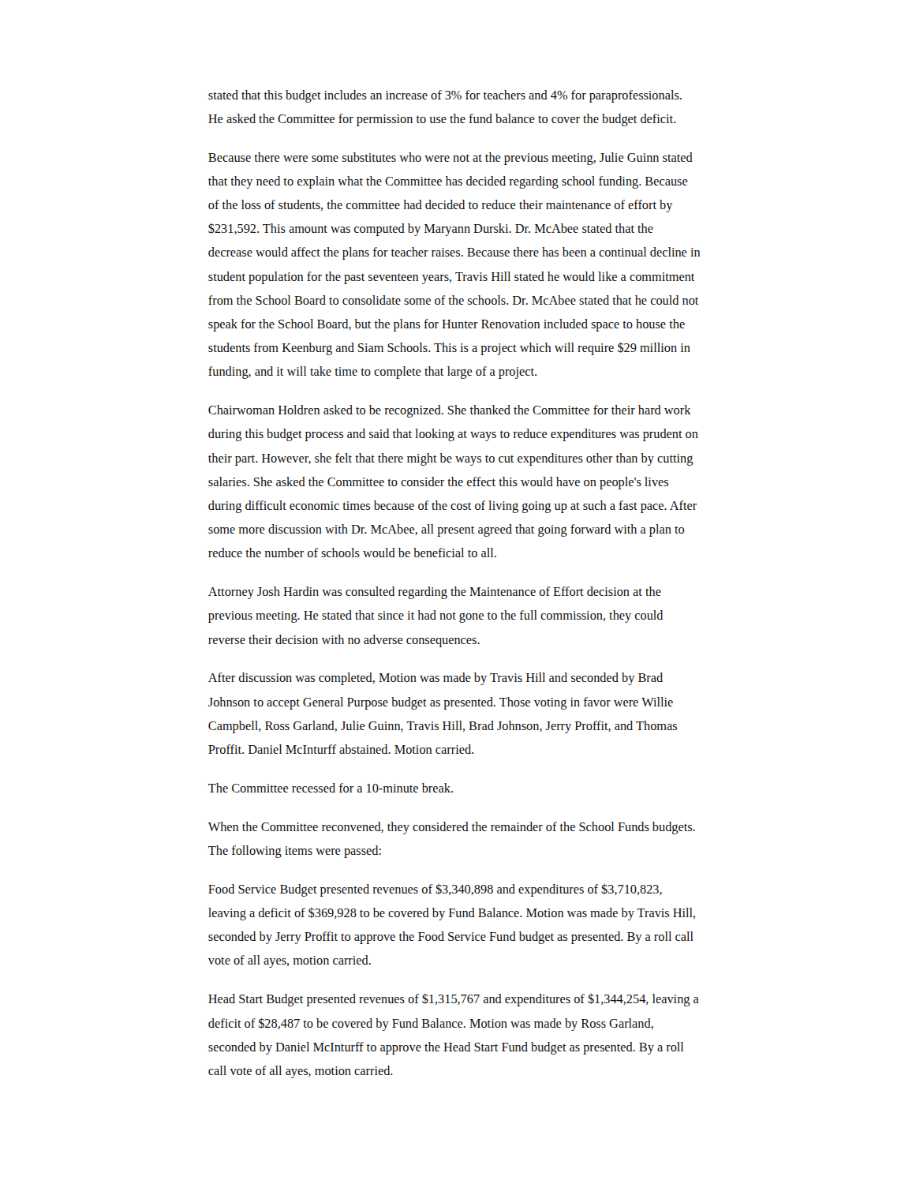stated that this budget includes an increase of 3% for teachers and 4% for paraprofessionals. He asked the Committee for permission to use the fund balance to cover the budget deficit.
Because there were some substitutes who were not at the previous meeting, Julie Guinn stated that they need to explain what the Committee has decided regarding school funding. Because of the loss of students, the committee had decided to reduce their maintenance of effort by $231,592. This amount was computed by Maryann Durski. Dr. McAbee stated that the decrease would affect the plans for teacher raises. Because there has been a continual decline in student population for the past seventeen years, Travis Hill stated he would like a commitment from the School Board to consolidate some of the schools. Dr. McAbee stated that he could not speak for the School Board, but the plans for Hunter Renovation included space to house the students from Keenburg and Siam Schools. This is a project which will require $29 million in funding, and it will take time to complete that large of a project.
Chairwoman Holdren asked to be recognized. She thanked the Committee for their hard work during this budget process and said that looking at ways to reduce expenditures was prudent on their part. However, she felt that there might be ways to cut expenditures other than by cutting salaries. She asked the Committee to consider the effect this would have on people's lives during difficult economic times because of the cost of living going up at such a fast pace. After some more discussion with Dr. McAbee, all present agreed that going forward with a plan to reduce the number of schools would be beneficial to all.
Attorney Josh Hardin was consulted regarding the Maintenance of Effort decision at the previous meeting. He stated that since it had not gone to the full commission, they could reverse their decision with no adverse consequences.
After discussion was completed, Motion was made by Travis Hill and seconded by Brad Johnson to accept General Purpose budget as presented. Those voting in favor were Willie Campbell, Ross Garland, Julie Guinn, Travis Hill, Brad Johnson, Jerry Proffit, and Thomas Proffit. Daniel McInturff abstained. Motion carried.
The Committee recessed for a 10-minute break.
When the Committee reconvened, they considered the remainder of the School Funds budgets. The following items were passed:
Food Service Budget presented revenues of $3,340,898 and expenditures of $3,710,823, leaving a deficit of $369,928 to be covered by Fund Balance. Motion was made by Travis Hill, seconded by Jerry Proffit to approve the Food Service Fund budget as presented. By a roll call vote of all ayes, motion carried.
Head Start Budget presented revenues of $1,315,767 and expenditures of $1,344,254, leaving a deficit of $28,487 to be covered by Fund Balance. Motion was made by Ross Garland, seconded by Daniel McInturff to approve the Head Start Fund budget as presented. By a roll call vote of all ayes, motion carried.